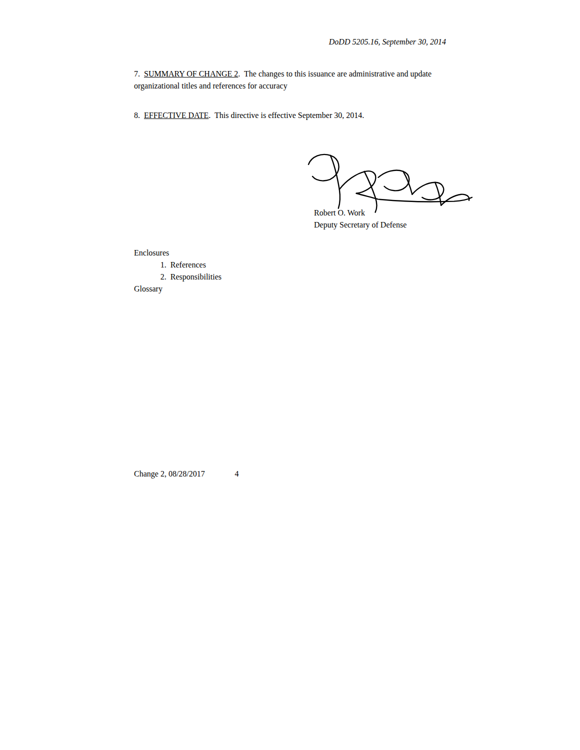DoDD 5205.16, September 30, 2014
7. SUMMARY OF CHANGE 2. The changes to this issuance are administrative and update organizational titles and references for accuracy
8. EFFECTIVE DATE. This directive is effective September 30, 2014.
Robert O. Work
Deputy Secretary of Defense
Enclosures
1. References
2. Responsibilities
Glossary
Change 2, 08/28/2017
4